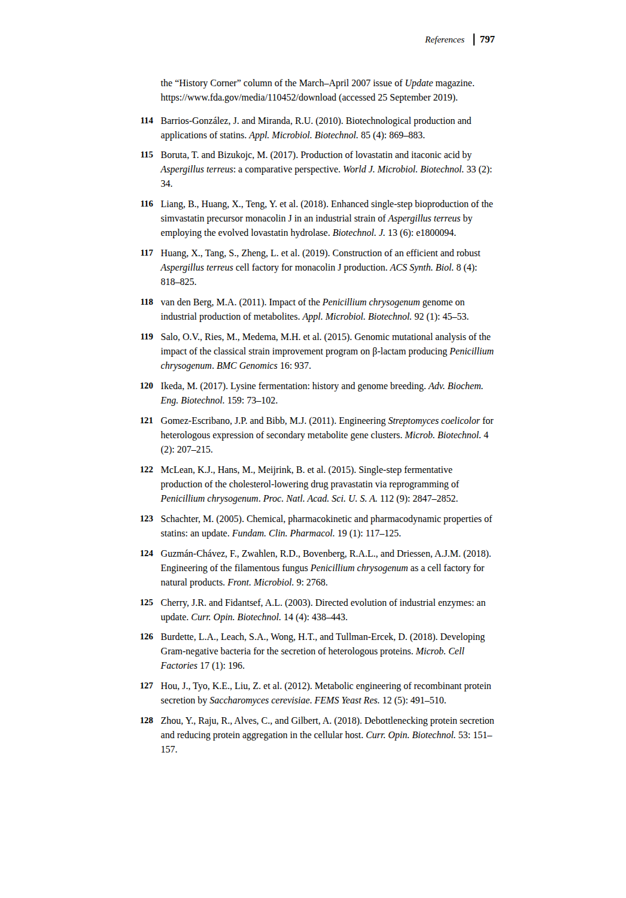References 797
the “History Corner” column of the March–April 2007 issue of Update magazine. https://www.fda.gov/media/110452/download (accessed 25 September 2019).
114 Barrios-González, J. and Miranda, R.U. (2010). Biotechnological production and applications of statins. Appl. Microbiol. Biotechnol. 85 (4): 869–883.
115 Boruta, T. and Bizukojc, M. (2017). Production of lovastatin and itaconic acid by Aspergillus terreus: a comparative perspective. World J. Microbiol. Biotechnol. 33 (2): 34.
116 Liang, B., Huang, X., Teng, Y. et al. (2018). Enhanced single-step bioproduction of the simvastatin precursor monacolin J in an industrial strain of Aspergillus terreus by employing the evolved lovastatin hydrolase. Biotechnol. J. 13 (6): e1800094.
117 Huang, X., Tang, S., Zheng, L. et al. (2019). Construction of an efficient and robust Aspergillus terreus cell factory for monacolin J production. ACS Synth. Biol. 8 (4): 818–825.
118van den Berg, M.A. (2011). Impact of the Penicillium chrysogenum genome on industrial production of metabolites. Appl. Microbiol. Biotechnol. 92 (1): 45–53.
119 Salo, O.V., Ries, M., Medema, M.H. et al. (2015). Genomic mutational analysis of the impact of the classical strain improvement program on β-lactam producing Penicillium chrysogenum. BMC Genomics 16: 937.
120 Ikeda, M. (2017). Lysine fermentation: history and genome breeding. Adv. Biochem. Eng. Biotechnol. 159: 73–102.
121 Gomez-Escribano, J.P. and Bibb, M.J. (2011). Engineering Streptomyces coelicolor for heterologous expression of secondary metabolite gene clusters. Microb. Biotechnol. 4 (2): 207–215.
122 McLean, K.J., Hans, M., Meijrink, B. et al. (2015). Single-step fermentative production of the cholesterol-lowering drug pravastatin via reprogramming of Penicillium chrysogenum. Proc. Natl. Acad. Sci. U. S. A. 112 (9): 2847–2852.
123 Schachter, M. (2005). Chemical, pharmacokinetic and pharmacodynamic properties of statins: an update. Fundam. Clin. Pharmacol. 19 (1): 117–125.
124 Guzmán-Chávez, F., Zwahlen, R.D., Bovenberg, R.A.L., and Driessen, A.J.M. (2018). Engineering of the filamentous fungus Penicillium chrysogenum as a cell factory for natural products. Front. Microbiol. 9: 2768.
125 Cherry, J.R. and Fidantsef, A.L. (2003). Directed evolution of industrial enzymes: an update. Curr. Opin. Biotechnol. 14 (4): 438–443.
126 Burdette, L.A., Leach, S.A., Wong, H.T., and Tullman-Ercek, D. (2018). Developing Gram-negative bacteria for the secretion of heterologous proteins. Microb. Cell Factories 17 (1): 196.
127 Hou, J., Tyo, K.E., Liu, Z. et al. (2012). Metabolic engineering of recombinant protein secretion by Saccharomyces cerevisiae. FEMS Yeast Res. 12 (5): 491–510.
128 Zhou, Y., Raju, R., Alves, C., and Gilbert, A. (2018). Debottlenecking protein secretion and reducing protein aggregation in the cellular host. Curr. Opin. Biotechnol. 53: 151–157.